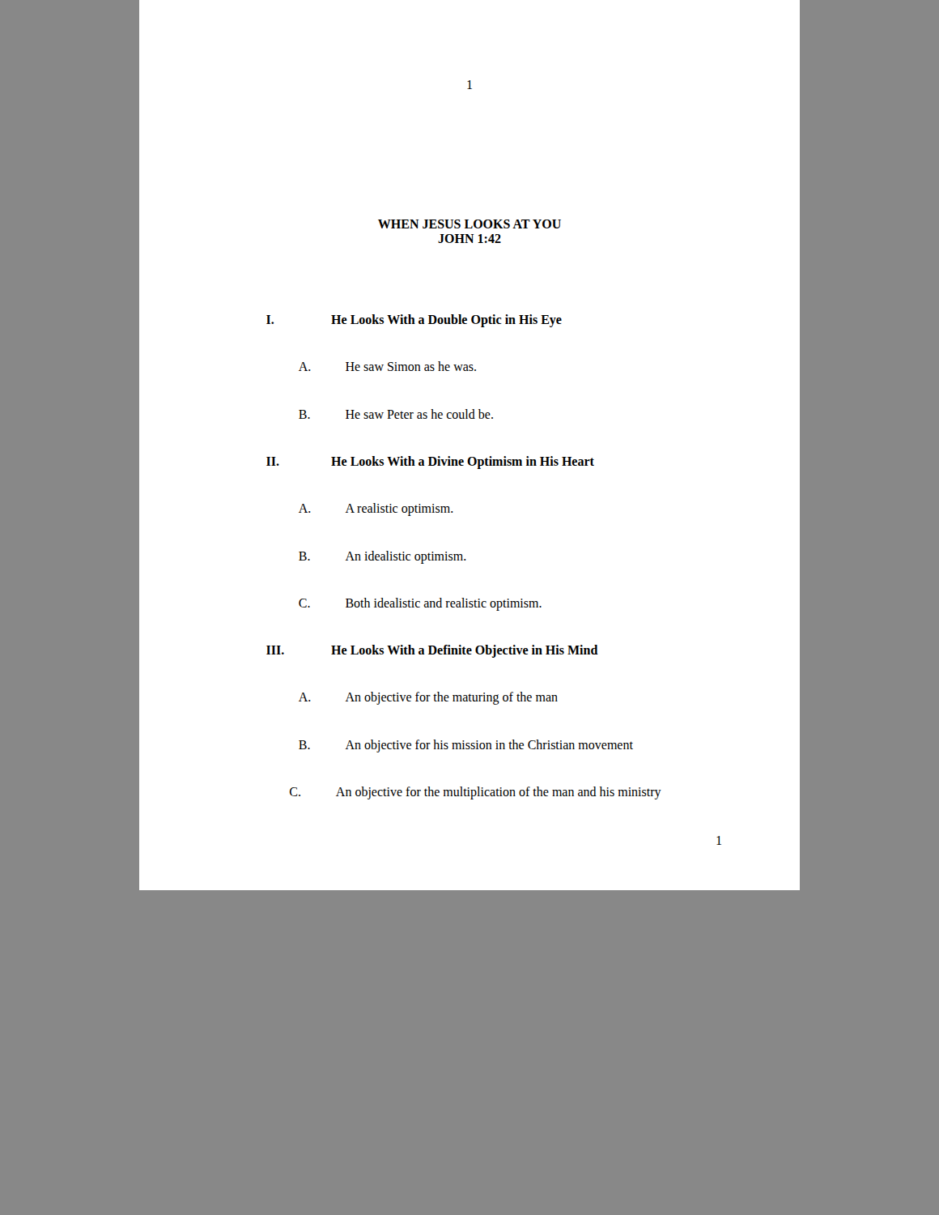1
WHEN JESUS LOOKS AT YOU
JOHN 1:42
I. He Looks With a Double Optic in His Eye
A. He saw Simon as he was.
B. He saw Peter as he could be.
II. He Looks With a Divine Optimism in His Heart
A. A realistic optimism.
B. An idealistic optimism.
C. Both idealistic and realistic optimism.
III. He Looks With a Definite Objective in His Mind
A. An objective for the maturing of the man
B. An objective for his mission in the Christian movement
C. An objective for the multiplication of the man and his ministry
1